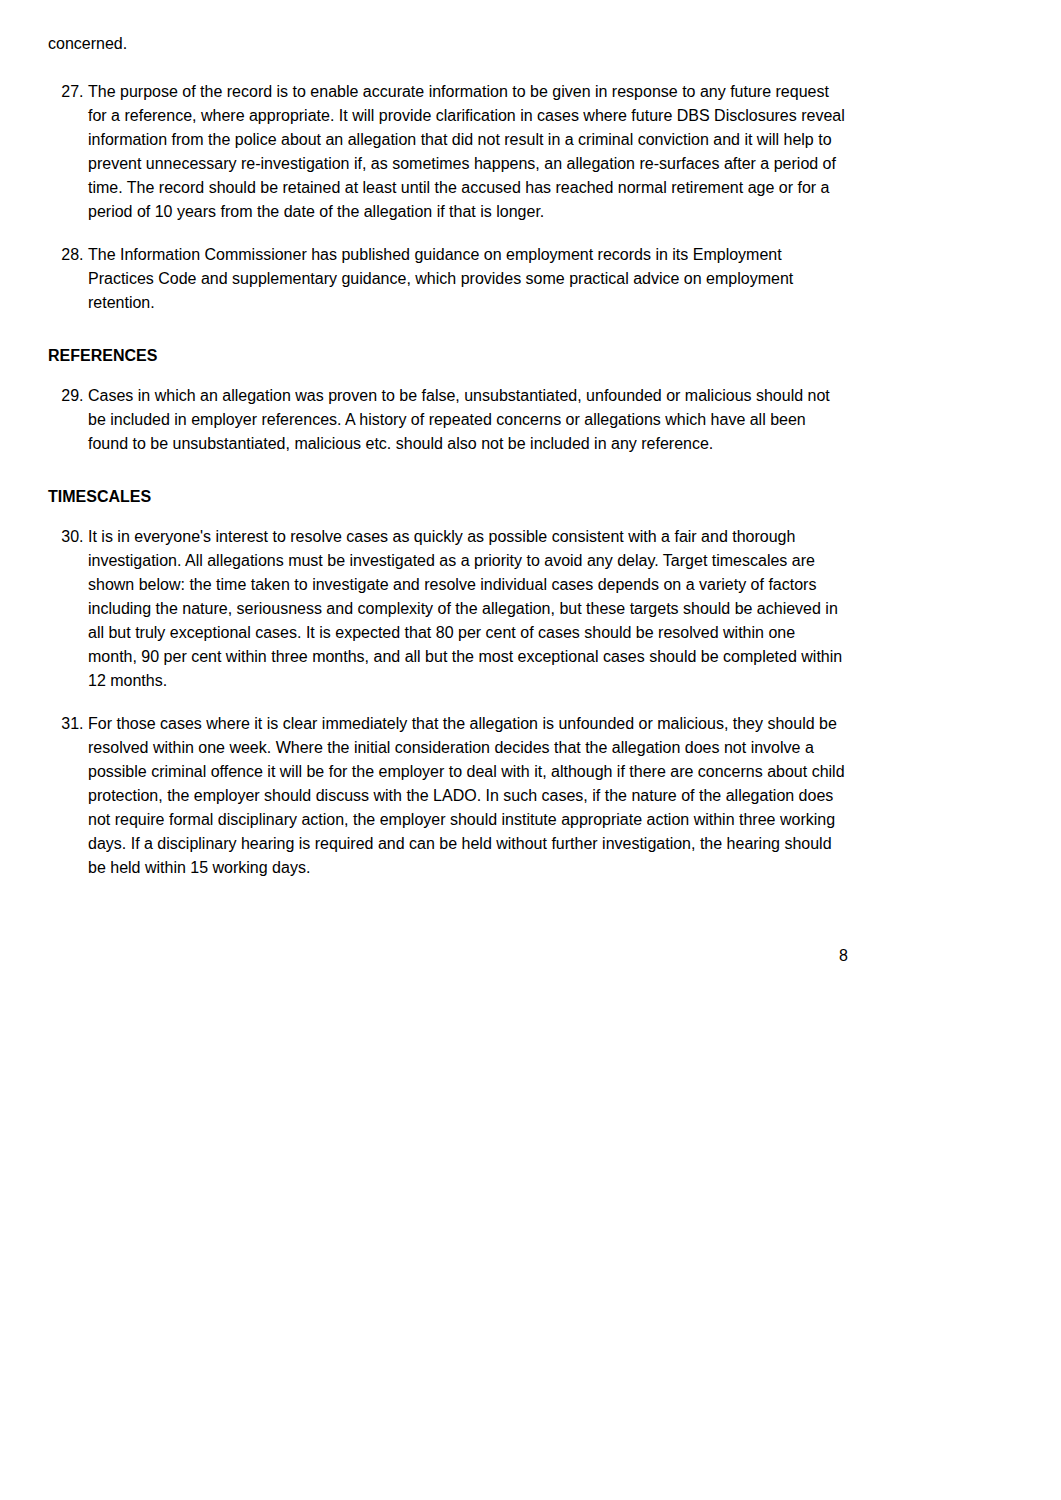concerned.
The purpose of the record is to enable accurate information to be given in response to any future request for a reference, where appropriate. It will provide clarification in cases where future DBS Disclosures reveal information from the police about an allegation that did not result in a criminal conviction and it will help to prevent unnecessary re-investigation if, as sometimes happens, an allegation re-surfaces after a period of time. The record should be retained at least until the accused has reached normal retirement age or for a period of 10 years from the date of the allegation if that is longer.
The Information Commissioner has published guidance on employment records in its Employment Practices Code and supplementary guidance, which provides some practical advice on employment retention.
REFERENCES
Cases in which an allegation was proven to be false, unsubstantiated, unfounded or malicious should not be included in employer references. A history of repeated concerns or allegations which have all been found to be unsubstantiated, malicious etc. should also not be included in any reference.
TIMESCALES
It is in everyone's interest to resolve cases as quickly as possible consistent with a fair and thorough investigation. All allegations must be investigated as a priority to avoid any delay. Target timescales are shown below: the time taken to investigate and resolve individual cases depends on a variety of factors including the nature, seriousness and complexity of the allegation, but these targets should be achieved in all but truly exceptional cases. It is expected that 80 per cent of cases should be resolved within one month, 90 per cent within three months, and all but the most exceptional cases should be completed within 12 months.
For those cases where it is clear immediately that the allegation is unfounded or malicious, they should be resolved within one week. Where the initial consideration decides that the allegation does not involve a possible criminal offence it will be for the employer to deal with it, although if there are concerns about child protection, the employer should discuss with the LADO. In such cases, if the nature of the allegation does not require formal disciplinary action, the employer should institute appropriate action within three working days. If a disciplinary hearing is required and can be held without further investigation, the hearing should be held within 15 working days.
8